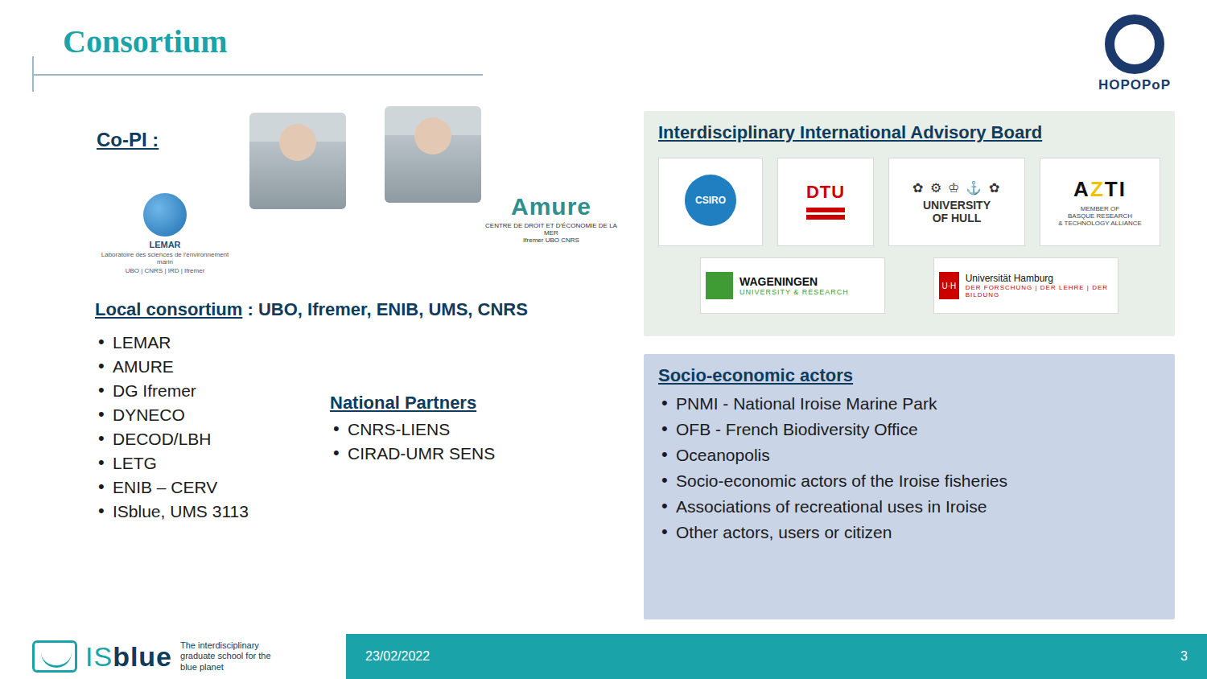Consortium
HOPOPoP
Co-PI :
LEMAR
Laboratoire des sciences de l'environnement marin
UBO | CNRS | IRD | Ifremer
Amure
CENTRE DE DROIT ET D'ÉCONOMIE DE LA MER
Ifremer UBO CNRS
Local consortium : UBO, Ifremer, ENIB, UMS, CNRS
LEMAR
AMURE
DG Ifremer
DYNECO
DECOD/LBH
LETG
ENIB – CERV
ISblue, UMS 3113
National Partners
CNRS-LIENS
CIRAD-UMR SENS
Interdisciplinary International Advisory Board
CSIRO
DTU
✿ ⚙ ♔ ⚓ ✿
UNIVERSITY
OF HULL
AZTI
MEMBER OF
BASQUE RESEARCH
& TECHNOLOGY ALLIANCE
WAGENINGEN
UNIVERSITY & RESEARCH
U·H
Universität Hamburg
DER FORSCHUNG | DER LEHRE | DER BILDUNG
Socio-economic actors
PNMI - National Iroise Marine Park
OFB - French Biodiversity Office
Oceanopolis
Socio-economic actors of the Iroise fisheries
Associations of recreational uses in Iroise
Other actors, users or citizen
23/02/2022
3
ISblue
The interdisciplinary graduate school for the blue planet